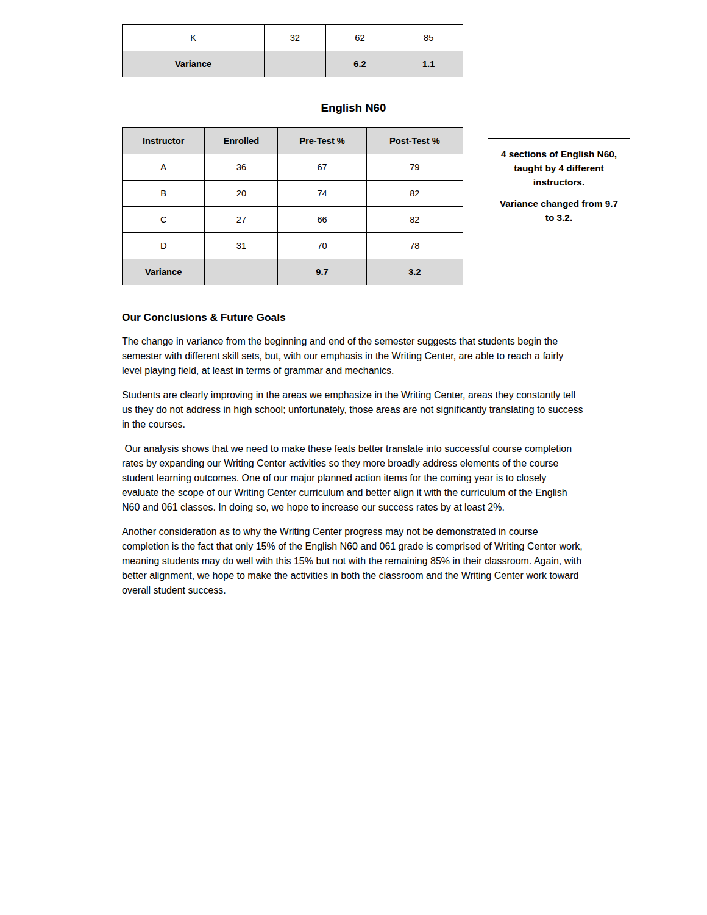| K | 32 | 62 | 85 |
| Variance | | 6.2 | 1.1 |
English N60
| Instructor | Enrolled | Pre-Test % | Post-Test % |
| --- | --- | --- | --- |
| A | 36 | 67 | 79 |
| B | 20 | 74 | 82 |
| C | 27 | 66 | 82 |
| D | 31 | 70 | 78 |
| Variance | | 9.7 | 3.2 |
4 sections of English N60, taught by 4 different instructors.
Variance changed from 9.7 to 3.2.
Our Conclusions & Future Goals
The change in variance from the beginning and end of the semester suggests that students begin the semester with different skill sets, but, with our emphasis in the Writing Center, are able to reach a fairly level playing field, at least in terms of grammar and mechanics.
Students are clearly improving in the areas we emphasize in the Writing Center, areas they constantly tell us they do not address in high school; unfortunately, those areas are not significantly translating to success in the courses.
Our analysis shows that we need to make these feats better translate into successful course completion rates by expanding our Writing Center activities so they more broadly address elements of the course student learning outcomes. One of our major planned action items for the coming year is to closely evaluate the scope of our Writing Center curriculum and better align it with the curriculum of the English N60 and 061 classes. In doing so, we hope to increase our success rates by at least 2%.
Another consideration as to why the Writing Center progress may not be demonstrated in course completion is the fact that only 15% of the English N60 and 061 grade is comprised of Writing Center work, meaning students may do well with this 15% but not with the remaining 85% in their classroom. Again, with better alignment, we hope to make the activities in both the classroom and the Writing Center work toward overall student success.